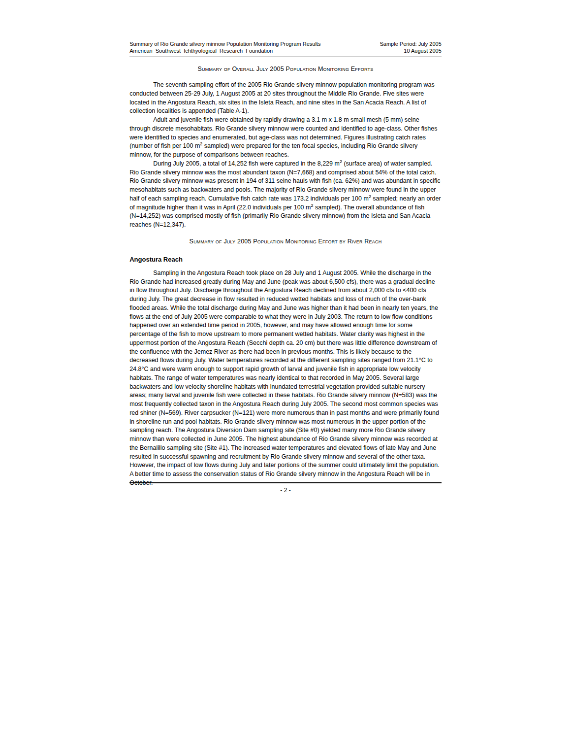Summary of Rio Grande silvery minnow Population Monitoring Program Results
Sample Period: July 2005
American Southwest Ichthyological Research Foundation
10 August 2005
Summary of Overall July 2005 Population Monitoring Efforts
The seventh sampling effort of the 2005 Rio Grande silvery minnow population monitoring program was conducted between 25-29 July, 1 August 2005 at 20 sites throughout the Middle Rio Grande. Five sites were located in the Angostura Reach, six sites in the Isleta Reach, and nine sites in the San Acacia Reach. A list of collection localities is appended (Table A-1).
Adult and juvenile fish were obtained by rapidly drawing a 3.1 m x 1.8 m small mesh (5 mm) seine through discrete mesohabitats. Rio Grande silvery minnow were counted and identified to age-class. Other fishes were identified to species and enumerated, but age-class was not determined. Figures illustrating catch rates (number of fish per 100 m2 sampled) were prepared for the ten focal species, including Rio Grande silvery minnow, for the purpose of comparisons between reaches.
During July 2005, a total of 14,252 fish were captured in the 8,229 m2 (surface area) of water sampled. Rio Grande silvery minnow was the most abundant taxon (N=7,668) and comprised about 54% of the total catch. Rio Grande silvery minnow was present in 194 of 311 seine hauls with fish (ca. 62%) and was abundant in specific mesohabitats such as backwaters and pools. The majority of Rio Grande silvery minnow were found in the upper half of each sampling reach. Cumulative fish catch rate was 173.2 individuals per 100 m2 sampled; nearly an order of magnitude higher than it was in April (22.0 individuals per 100 m2 sampled). The overall abundance of fish (N=14,252) was comprised mostly of fish (primarily Rio Grande silvery minnow) from the Isleta and San Acacia reaches (N=12,347).
Summary of July 2005 Population Monitoring Effort by River Reach
Angostura Reach
Sampling in the Angostura Reach took place on 28 July and 1 August 2005. While the discharge in the Rio Grande had increased greatly during May and June (peak was about 6,500 cfs), there was a gradual decline in flow throughout July. Discharge throughout the Angostura Reach declined from about 2,000 cfs to <400 cfs during July. The great decrease in flow resulted in reduced wetted habitats and loss of much of the over-bank flooded areas. While the total discharge during May and June was higher than it had been in nearly ten years, the flows at the end of July 2005 were comparable to what they were in July 2003. The return to low flow conditions happened over an extended time period in 2005, however, and may have allowed enough time for some percentage of the fish to move upstream to more permanent wetted habitats. Water clarity was highest in the uppermost portion of the Angostura Reach (Secchi depth ca. 20 cm) but there was little difference downstream of the confluence with the Jemez River as there had been in previous months. This is likely because to the decreased flows during July. Water temperatures recorded at the different sampling sites ranged from 21.1°C to 24.8°C and were warm enough to support rapid growth of larval and juvenile fish in appropriate low velocity habitats. The range of water temperatures was nearly identical to that recorded in May 2005. Several large backwaters and low velocity shoreline habitats with inundated terrestrial vegetation provided suitable nursery areas; many larval and juvenile fish were collected in these habitats. Rio Grande silvery minnow (N=583) was the most frequently collected taxon in the Angostura Reach during July 2005. The second most common species was red shiner (N=569). River carpsucker (N=121) were more numerous than in past months and were primarily found in shoreline run and pool habitats. Rio Grande silvery minnow was most numerous in the upper portion of the sampling reach. The Angostura Diversion Dam sampling site (Site #0) yielded many more Rio Grande silvery minnow than were collected in June 2005. The highest abundance of Rio Grande silvery minnow was recorded at the Bernalillo sampling site (Site #1). The increased water temperatures and elevated flows of late May and June resulted in successful spawning and recruitment by Rio Grande silvery minnow and several of the other taxa. However, the impact of low flows during July and later portions of the summer could ultimately limit the population. A better time to assess the conservation status of Rio Grande silvery minnow in the Angostura Reach will be in October.
- 2 -